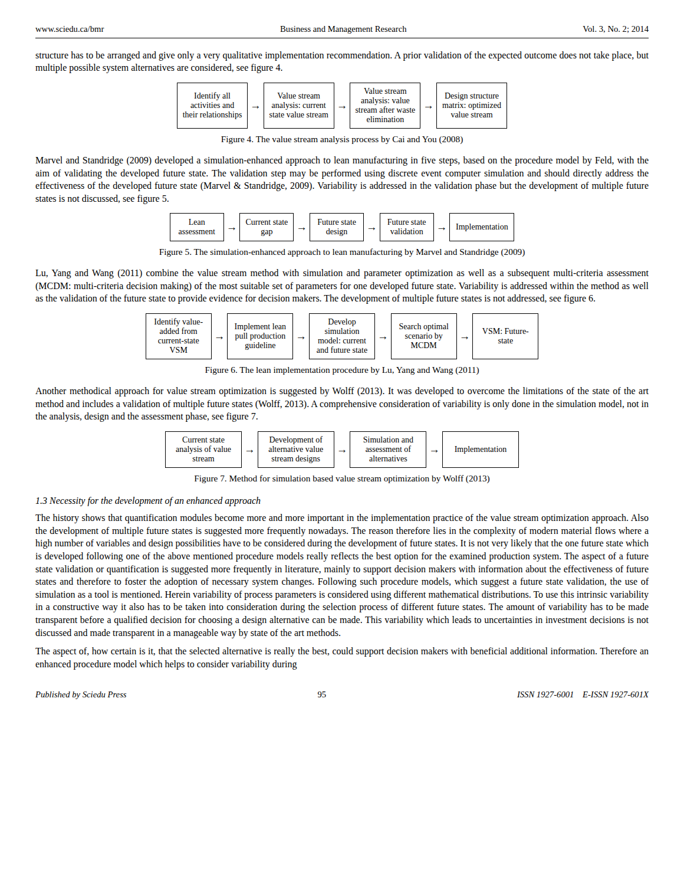www.sciedu.ca/bmr
Business and Management Research
Vol. 3, No. 2; 2014
structure has to be arranged and give only a very qualitative implementation recommendation. A prior validation of the expected outcome does not take place, but multiple possible system alternatives are considered, see figure 4.
Identify all activities and their relationships
Value stream analysis: current state value stream
Value stream analysis: value stream after waste elimination
Design structure matrix: optimized value stream
Figure 4. The value stream analysis process by Cai and You (2008)
Marvel and Standridge (2009) developed a simulation-enhanced approach to lean manufacturing in five steps, based on the procedure model by Feld, with the aim of validating the developed future state. The validation step may be performed using discrete event computer simulation and should directly address the effectiveness of the developed future state (Marvel & Standridge, 2009). Variability is addressed in the validation phase but the development of multiple future states is not discussed, see figure 5.
Lean assessment
Current state gap
Future state design
Future state validation
Implementation
Figure 5. The simulation-enhanced approach to lean manufacturing by Marvel and Standridge (2009)
Lu, Yang and Wang (2011) combine the value stream method with simulation and parameter optimization as well as a subsequent multi-criteria assessment (MCDM: multi-criteria decision making) of the most suitable set of parameters for one developed future state. Variability is addressed within the method as well as the validation of the future state to provide evidence for decision makers. The development of multiple future states is not addressed, see figure 6.
Identify value-added from current-state VSM
Implement lean pull production guideline
Develop simulation model: current and future state
Search optimal scenario by MCDM
VSM: Future-state
Figure 6. The lean implementation procedure by Lu, Yang and Wang (2011)
Another methodical approach for value stream optimization is suggested by Wolff (2013). It was developed to overcome the limitations of the state of the art method and includes a validation of multiple future states (Wolff, 2013). A comprehensive consideration of variability is only done in the simulation model, not in the analysis, design and the assessment phase, see figure 7.
Current state analysis of value stream
Development of alternative value stream designs
Simulation and assessment of alternatives
Implementation
Figure 7. Method for simulation based value stream optimization by Wolff (2013)
1.3 Necessity for the development of an enhanced approach
The history shows that quantification modules become more and more important in the implementation practice of the value stream optimization approach. Also the development of multiple future states is suggested more frequently nowadays. The reason therefore lies in the complexity of modern material flows where a high number of variables and design possibilities have to be considered during the development of future states. It is not very likely that the one future state which is developed following one of the above mentioned procedure models really reflects the best option for the examined production system. The aspect of a future state validation or quantification is suggested more frequently in literature, mainly to support decision makers with information about the effectiveness of future states and therefore to foster the adoption of necessary system changes. Following such procedure models, which suggest a future state validation, the use of simulation as a tool is mentioned. Herein variability of process parameters is considered using different mathematical distributions. To use this intrinsic variability in a constructive way it also has to be taken into consideration during the selection process of different future states. The amount of variability has to be made transparent before a qualified decision for choosing a design alternative can be made. This variability which leads to uncertainties in investment decisions is not discussed and made transparent in a manageable way by state of the art methods.
The aspect of, how certain is it, that the selected alternative is really the best, could support decision makers with beneficial additional information. Therefore an enhanced procedure model which helps to consider variability during
Published by Sciedu Press
95
ISSN 1927-6001 E-ISSN 1927-601X